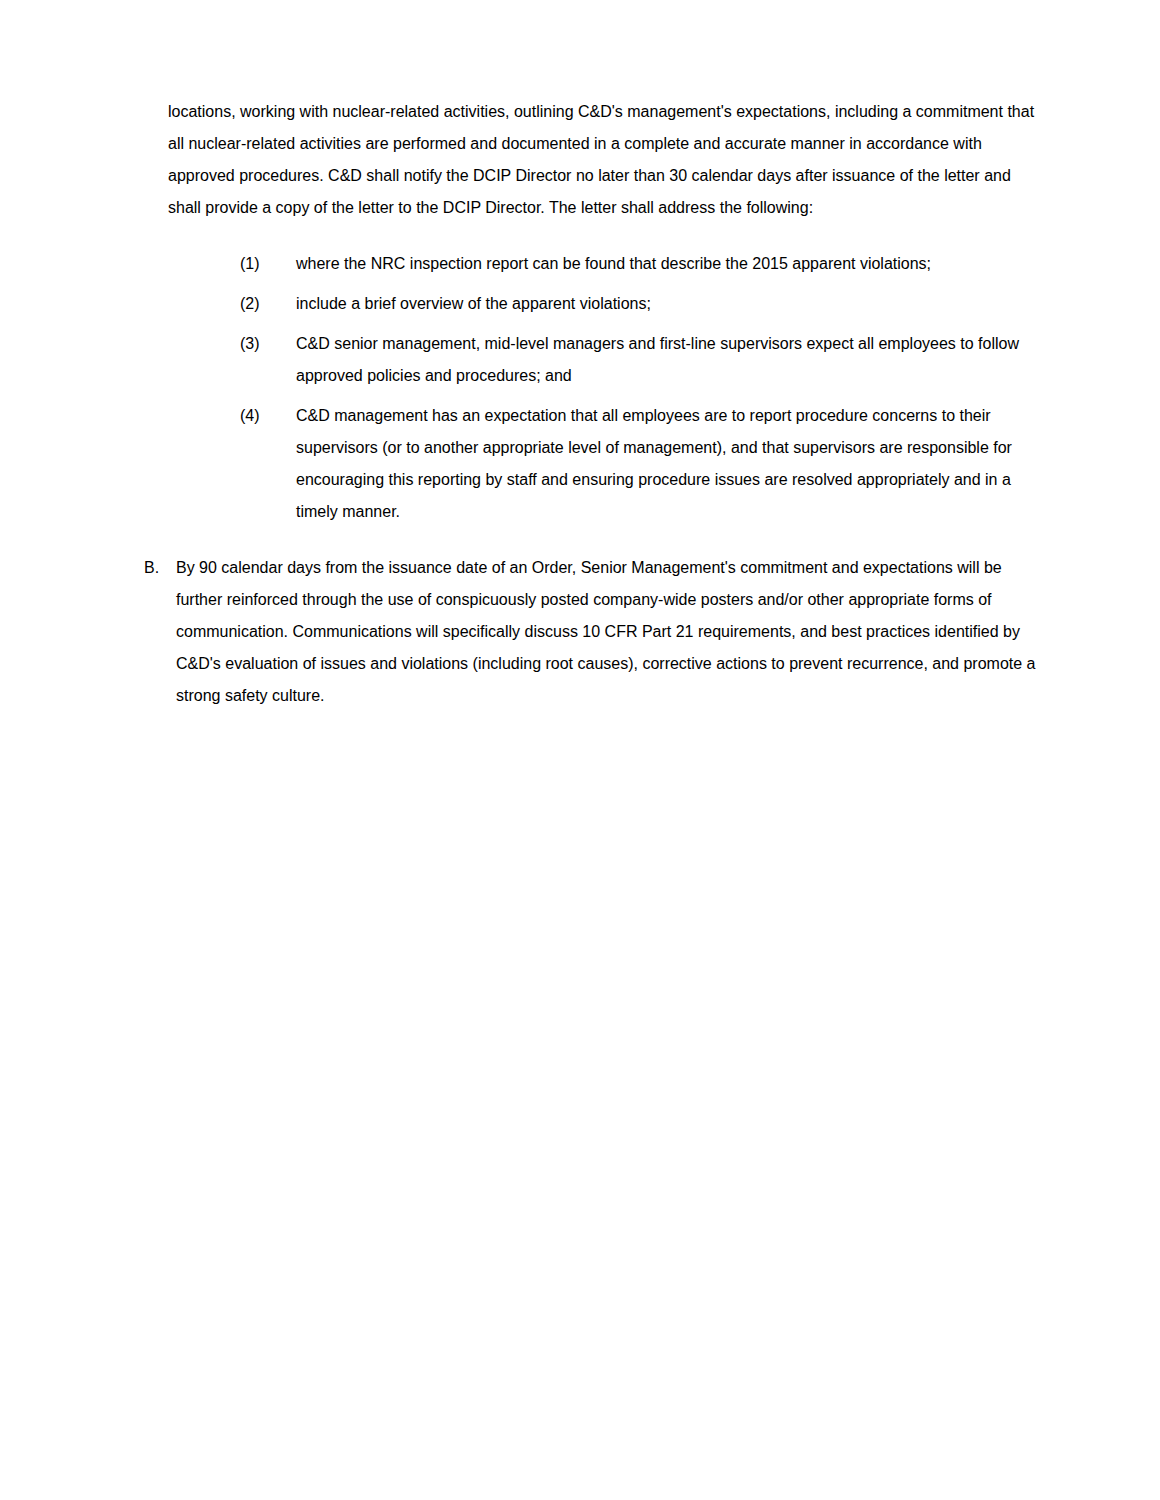locations, working with nuclear-related activities, outlining C&D's management's expectations, including a commitment that all nuclear-related activities are performed and documented in a complete and accurate manner in accordance with approved procedures. C&D shall notify the DCIP Director no later than 30 calendar days after issuance of the letter and shall provide a copy of the letter to the DCIP Director. The letter shall address the following:
(1) where the NRC inspection report can be found that describe the 2015 apparent violations;
(2) include a brief overview of the apparent violations;
(3) C&D senior management, mid-level managers and first-line supervisors expect all employees to follow approved policies and procedures; and
(4) C&D management has an expectation that all employees are to report procedure concerns to their supervisors (or to another appropriate level of management), and that supervisors are responsible for encouraging this reporting by staff and ensuring procedure issues are resolved appropriately and in a timely manner.
B.
By 90 calendar days from the issuance date of an Order, Senior Management's commitment and expectations will be further reinforced through the use of conspicuously posted company-wide posters and/or other appropriate forms of communication. Communications will specifically discuss 10 CFR Part 21 requirements, and best practices identified by C&D's evaluation of issues and violations (including root causes), corrective actions to prevent recurrence, and promote a strong safety culture.